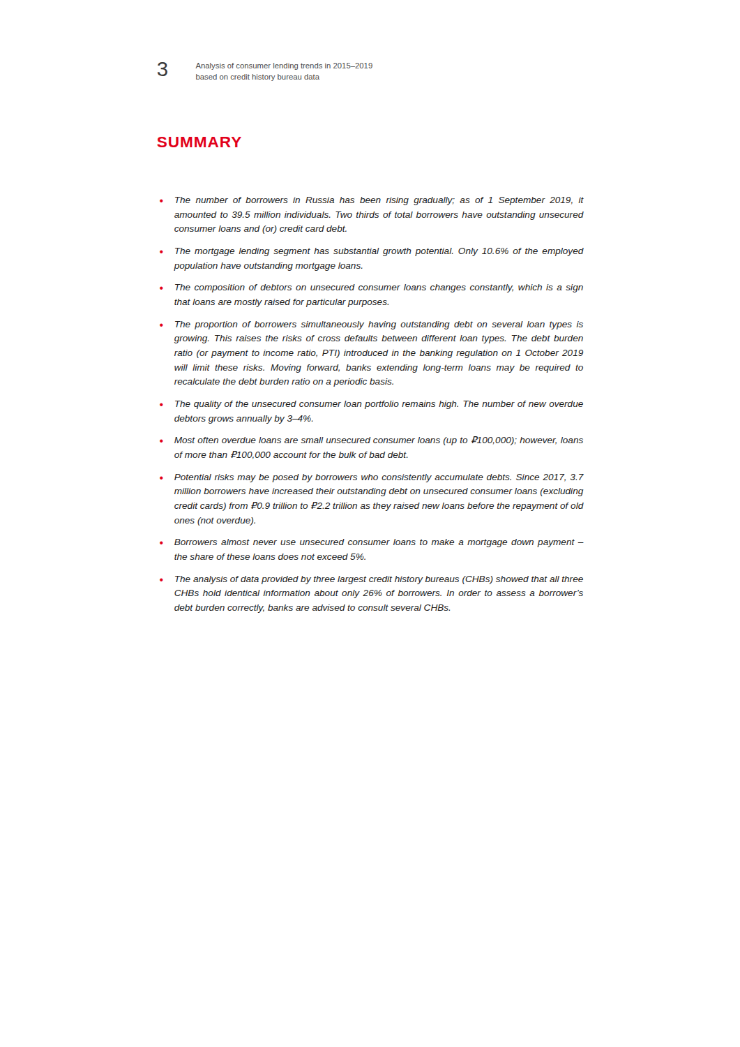3
Analysis of consumer lending trends in 2015–2019
based on credit history bureau data
Summary
The number of borrowers in Russia has been rising gradually; as of 1 September 2019, it amounted to 39.5 million individuals. Two thirds of total borrowers have outstanding unsecured consumer loans and (or) credit card debt.
The mortgage lending segment has substantial growth potential. Only 10.6% of the employed population have outstanding mortgage loans.
The composition of debtors on unsecured consumer loans changes constantly, which is a sign that loans are mostly raised for particular purposes.
The proportion of borrowers simultaneously having outstanding debt on several loan types is growing. This raises the risks of cross defaults between different loan types. The debt burden ratio (or payment to income ratio, PTI) introduced in the banking regulation on 1 October 2019 will limit these risks. Moving forward, banks extending long-term loans may be required to recalculate the debt burden ratio on a periodic basis.
The quality of the unsecured consumer loan portfolio remains high. The number of new overdue debtors grows annually by 3–4%.
Most often overdue loans are small unsecured consumer loans (up to ₽100,000); however, loans of more than ₽100,000 account for the bulk of bad debt.
Potential risks may be posed by borrowers who consistently accumulate debts. Since 2017, 3.7 million borrowers have increased their outstanding debt on unsecured consumer loans (excluding credit cards) from ₽0.9 trillion to ₽2.2 trillion as they raised new loans before the repayment of old ones (not overdue).
Borrowers almost never use unsecured consumer loans to make a mortgage down payment – the share of these loans does not exceed 5%.
The analysis of data provided by three largest credit history bureaus (CHBs) showed that all three CHBs hold identical information about only 26% of borrowers. In order to assess a borrower’s debt burden correctly, banks are advised to consult several CHBs.